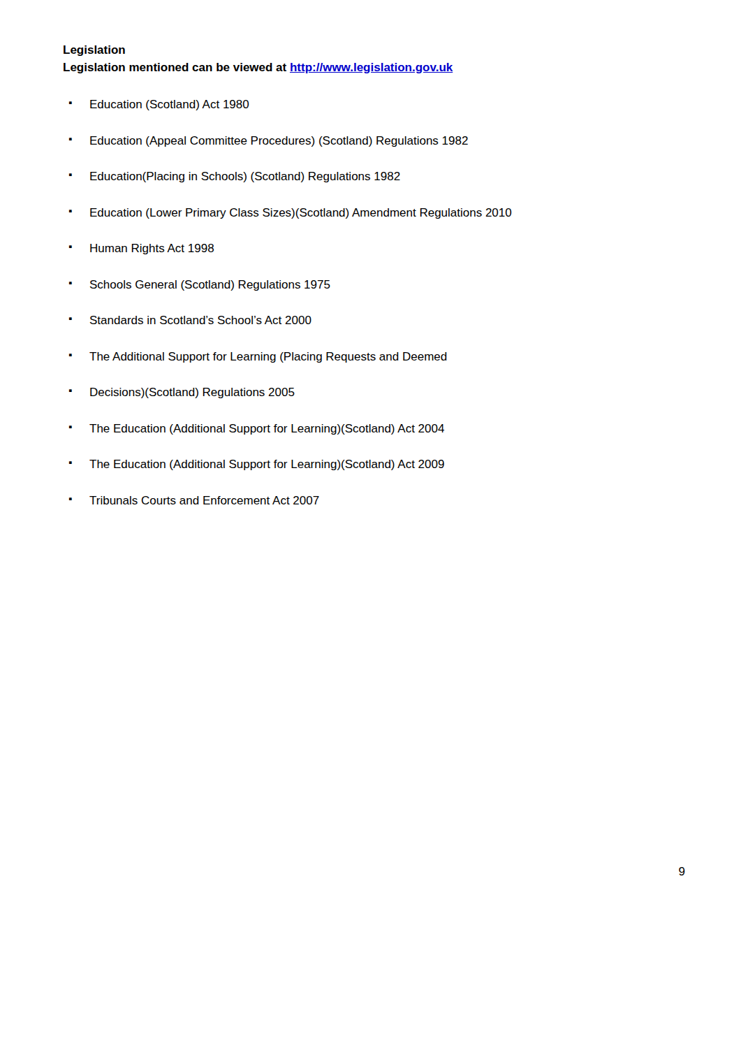Legislation
Legislation mentioned can be viewed at http://www.legislation.gov.uk
Education (Scotland) Act 1980
Education (Appeal Committee Procedures) (Scotland) Regulations 1982
Education(Placing in Schools) (Scotland) Regulations 1982
Education (Lower Primary Class Sizes)(Scotland) Amendment Regulations 2010
Human Rights Act 1998
Schools General (Scotland) Regulations 1975
Standards in Scotland’s School’s Act 2000
The Additional Support for Learning (Placing Requests and Deemed
Decisions)(Scotland) Regulations 2005
The Education (Additional Support for Learning)(Scotland) Act 2004
The Education (Additional Support for Learning)(Scotland) Act 2009
Tribunals Courts and Enforcement Act 2007
9